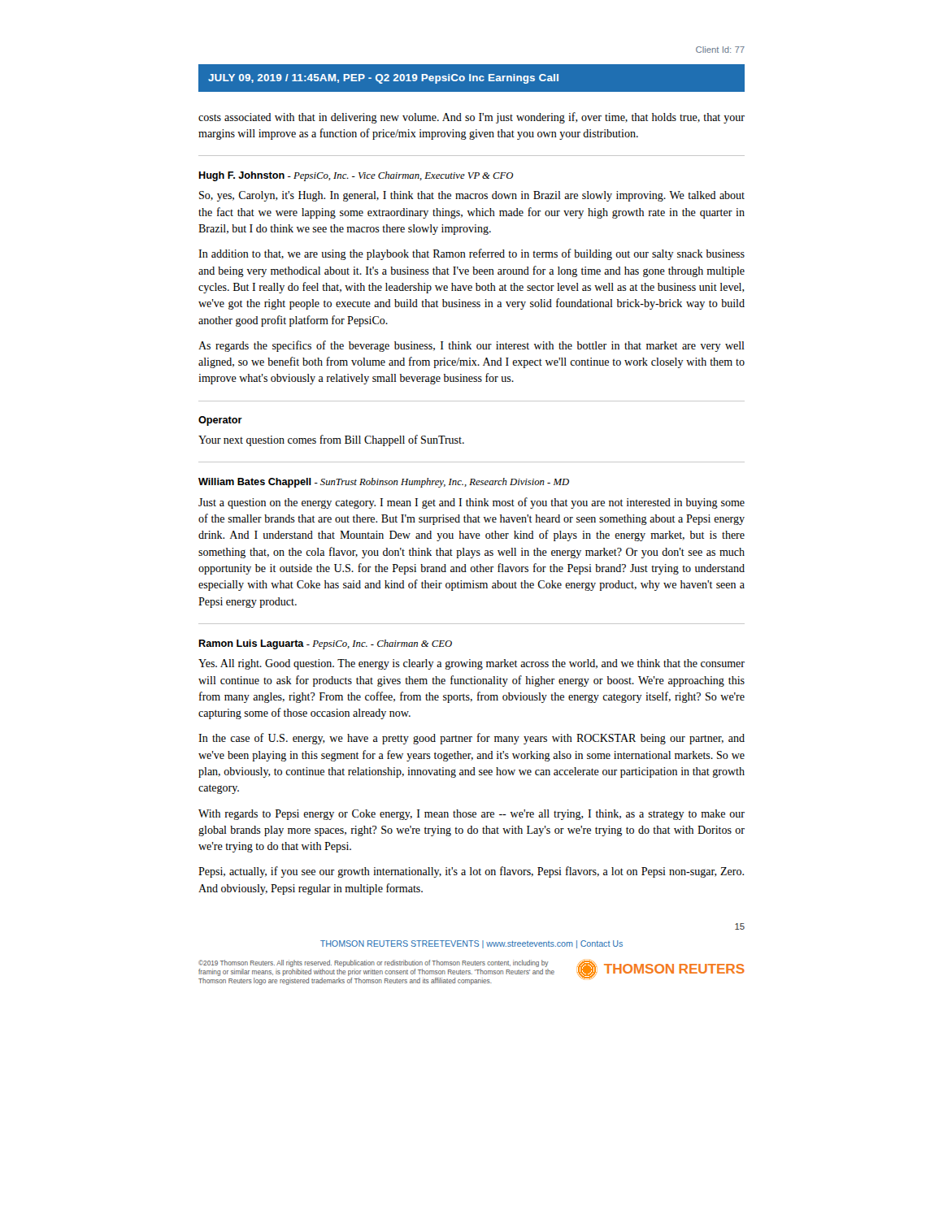Client Id: 77
JULY 09, 2019 / 11:45AM, PEP - Q2 2019 PepsiCo Inc Earnings Call
costs associated with that in delivering new volume. And so I'm just wondering if, over time, that holds true, that your margins will improve as a function of price/mix improving given that you own your distribution.
Hugh F. Johnston - PepsiCo, Inc. - Vice Chairman, Executive VP & CFO
So, yes, Carolyn, it's Hugh. In general, I think that the macros down in Brazil are slowly improving. We talked about the fact that we were lapping some extraordinary things, which made for our very high growth rate in the quarter in Brazil, but I do think we see the macros there slowly improving.
In addition to that, we are using the playbook that Ramon referred to in terms of building out our salty snack business and being very methodical about it. It's a business that I've been around for a long time and has gone through multiple cycles. But I really do feel that, with the leadership we have both at the sector level as well as at the business unit level, we've got the right people to execute and build that business in a very solid foundational brick-by-brick way to build another good profit platform for PepsiCo.
As regards the specifics of the beverage business, I think our interest with the bottler in that market are very well aligned, so we benefit both from volume and from price/mix. And I expect we'll continue to work closely with them to improve what's obviously a relatively small beverage business for us.
Operator
Your next question comes from Bill Chappell of SunTrust.
William Bates Chappell - SunTrust Robinson Humphrey, Inc., Research Division - MD
Just a question on the energy category. I mean I get and I think most of you that you are not interested in buying some of the smaller brands that are out there. But I'm surprised that we haven't heard or seen something about a Pepsi energy drink. And I understand that Mountain Dew and you have other kind of plays in the energy market, but is there something that, on the cola flavor, you don't think that plays as well in the energy market? Or you don't see as much opportunity be it outside the U.S. for the Pepsi brand and other flavors for the Pepsi brand? Just trying to understand especially with what Coke has said and kind of their optimism about the Coke energy product, why we haven't seen a Pepsi energy product.
Ramon Luis Laguarta - PepsiCo, Inc. - Chairman & CEO
Yes. All right. Good question. The energy is clearly a growing market across the world, and we think that the consumer will continue to ask for products that gives them the functionality of higher energy or boost. We're approaching this from many angles, right? From the coffee, from the sports, from obviously the energy category itself, right? So we're capturing some of those occasion already now.
In the case of U.S. energy, we have a pretty good partner for many years with ROCKSTAR being our partner, and we've been playing in this segment for a few years together, and it's working also in some international markets. So we plan, obviously, to continue that relationship, innovating and see how we can accelerate our participation in that growth category.
With regards to Pepsi energy or Coke energy, I mean those are -- we're all trying, I think, as a strategy to make our global brands play more spaces, right? So we're trying to do that with Lay's or we're trying to do that with Doritos or we're trying to do that with Pepsi.
Pepsi, actually, if you see our growth internationally, it's a lot on flavors, Pepsi flavors, a lot on Pepsi non-sugar, Zero. And obviously, Pepsi regular in multiple formats.
15
THOMSON REUTERS STREETEVENTS | www.streetevents.com | Contact Us
©2019 Thomson Reuters. All rights reserved. Republication or redistribution of Thomson Reuters content, including by framing or similar means, is prohibited without the prior written consent of Thomson Reuters. 'Thomson Reuters' and the Thomson Reuters logo are registered trademarks of Thomson Reuters and its affiliated companies.
THOMSON REUTERS